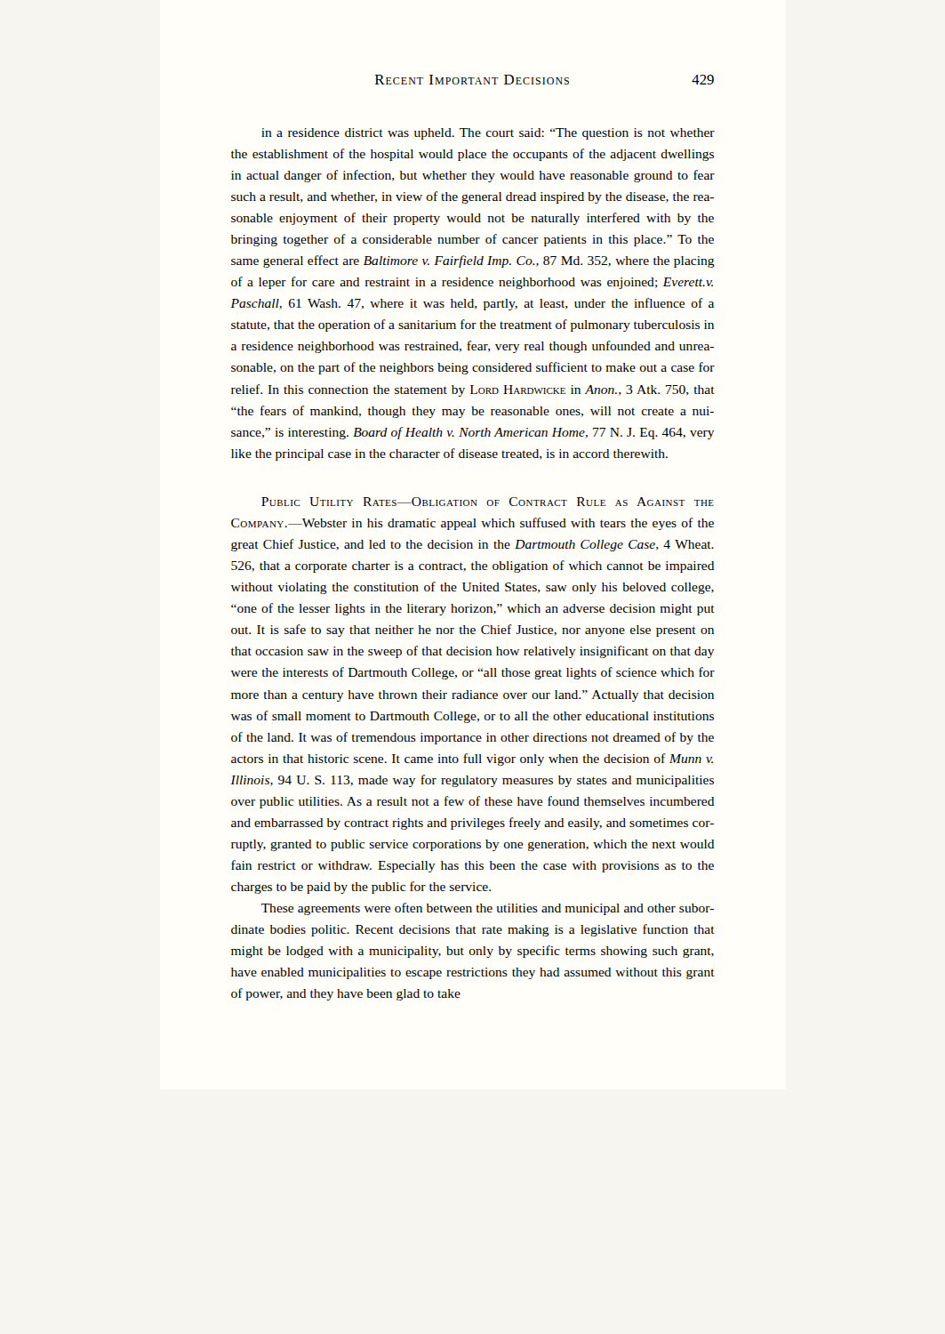Recent Important Decisions 429
in a residence district was upheld. The court said: “The question is not whether the establishment of the hospital would place the occupants of the adjacent dwellings in actual danger of infection, but whether they would have reasonable ground to fear such a result, and whether, in view of the general dread inspired by the disease, the reasonable enjoyment of their property would not be naturally interfered with by the bringing together of a considerable number of cancer patients in this place.” To the same general effect are Baltimore v. Fairfield Imp. Co., 87 Md. 352, where the placing of a leper for care and restraint in a residence neighborhood was enjoined; Everett.v. Paschall, 61 Wash. 47, where it was held, partly, at least, under the influence of a statute, that the operation of a sanitarium for the treatment of pulmonary tuberculosis in a residence neighborhood was restrained, fear, very real though unfounded and unreasonable, on the part of the neighbors being considered sufficient to make out a case for relief. In this connection the statement by Lord Hardwicke in Anon., 3 Atk. 750, that “the fears of mankind, though they may be reasonable ones, will not create a nuisance,” is interesting. Board of Health v. North American Home, 77 N. J. Eq. 464, very like the principal case in the character of disease treated, is in accord therewith.
Public Utility Rates—Obligation of Contract Rule as Against the Company.—Webster in his dramatic appeal which suffused with tears the eyes of the great Chief Justice, and led to the decision in the Dartmouth College Case, 4 Wheat. 526, that a corporate charter is a contract, the obligation of which cannot be impaired without violating the constitution of the United States, saw only his beloved college, “one of the lesser lights in the literary horizon,” which an adverse decision might put out. It is safe to say that neither he nor the Chief Justice, nor anyone else present on that occasion saw in the sweep of that decision how relatively insignificant on that day were the interests of Dartmouth College, or “all those great lights of science which for more than a century have thrown their radiance over our land.” Actually that decision was of small moment to Dartmouth College, or to all the other educational institutions of the land. It was of tremendous importance in other directions not dreamed of by the actors in that historic scene. It came into full vigor only when the decision of Munn v. Illinois, 94 U. S. 113, made way for regulatory measures by states and municipalities over public utilities. As a result not a few of these have found themselves incumbered and embarrassed by contract rights and privileges freely and easily, and sometimes corruptly, granted to public service corporations by one generation, which the next would fain restrict or withdraw. Especially has this been the case with provisions as to the charges to be paid by the public for the service.
These agreements were often between the utilities and municipal and other subordinate bodies politic. Recent decisions that rate making is a legislative function that might be lodged with a municipality, but only by specific terms showing such grant, have enabled municipalities to escape restrictions they had assumed without this grant of power, and they have been glad to take